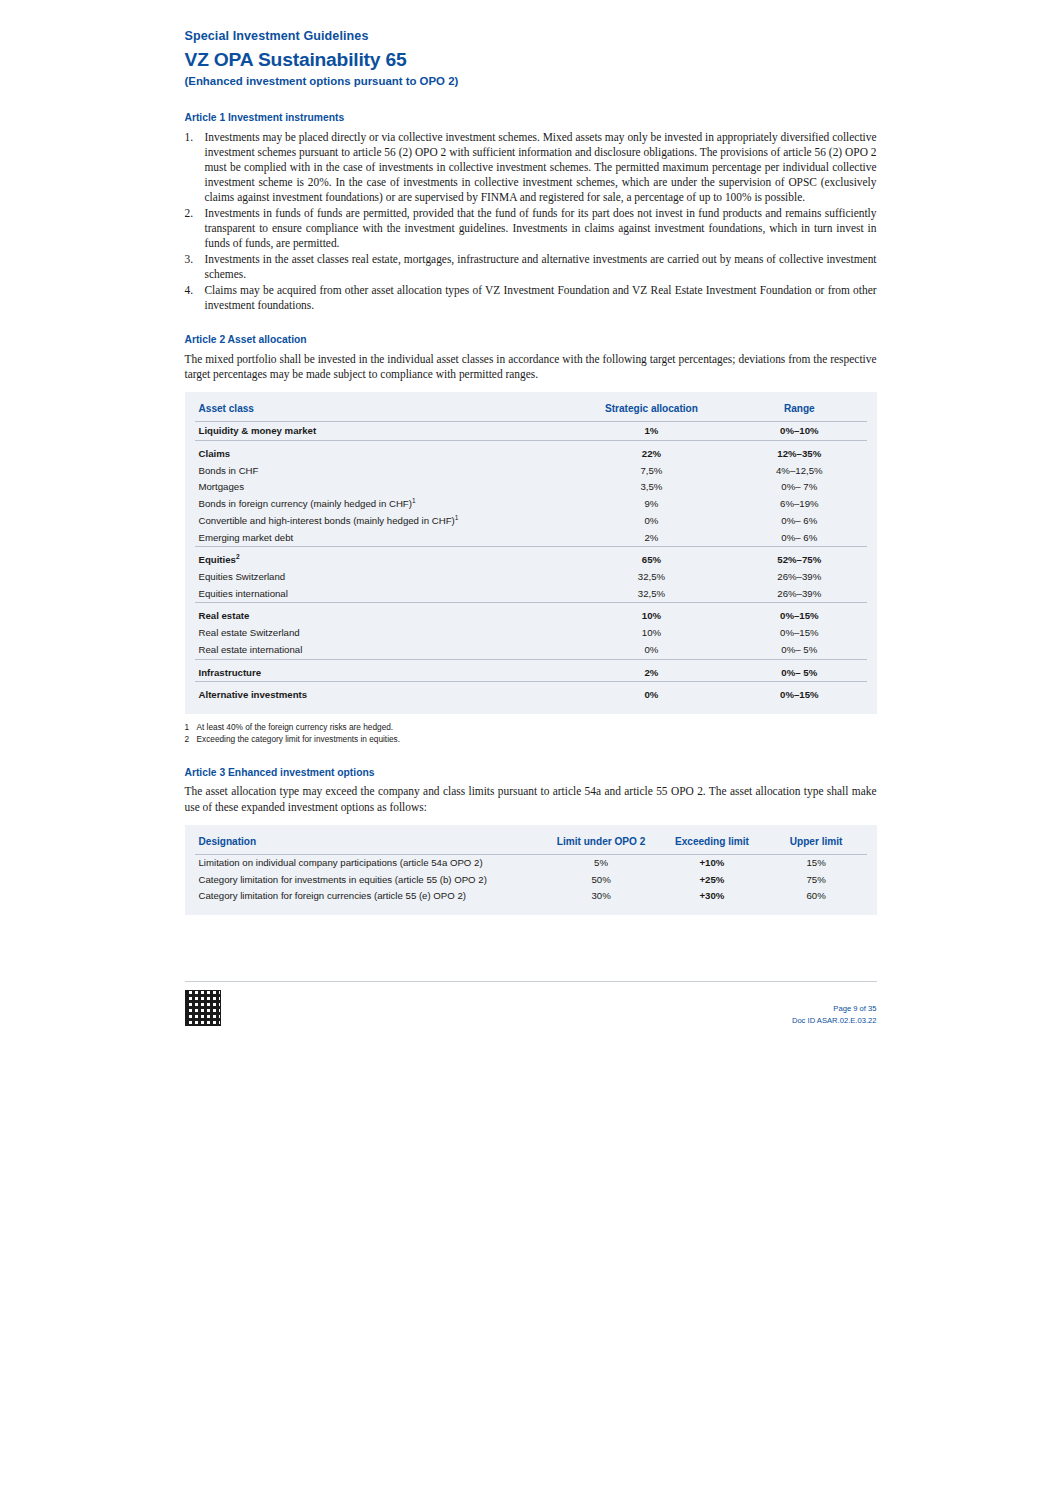Special Investment Guidelines
VZ OPA Sustainability 65
(Enhanced investment options pursuant to OPO 2)
Article 1 Investment instruments
Investments may be placed directly or via collective investment schemes. Mixed assets may only be invested in appropriately diversified collective investment schemes pursuant to article 56 (2) OPO 2 with sufficient information and disclosure obligations. The provisions of article 56 (2) OPO 2 must be complied with in the case of investments in collective investment schemes. The permitted maximum percentage per individual collective investment scheme is 20%. In the case of investments in collective investment schemes, which are under the supervision of OPSC (exclusively claims against investment foundations) or are supervised by FINMA and registered for sale, a percentage of up to 100% is possible.
Investments in funds of funds are permitted, provided that the fund of funds for its part does not invest in fund products and remains sufficiently transparent to ensure compliance with the investment guidelines. Investments in claims against investment foundations, which in turn invest in funds of funds, are permitted.
Investments in the asset classes real estate, mortgages, infrastructure and alternative investments are carried out by means of collective investment schemes.
Claims may be acquired from other asset allocation types of VZ Investment Foundation and VZ Real Estate Investment Foundation or from other investment foundations.
Article 2 Asset allocation
The mixed portfolio shall be invested in the individual asset classes in accordance with the following target percentages; deviations from the respective target percentages may be made subject to compliance with permitted ranges.
| Asset class | Strategic allocation | Range |
| --- | --- | --- |
| Liquidity & money market | 1% | 0%–10% |
| Claims | 22% | 12%–35% |
| Bonds in CHF | 7,5% | 4%–12,5% |
| Mortgages | 3,5% | 0%– 7% |
| Bonds in foreign currency (mainly hedged in CHF) 1 | 9% | 6%–19% |
| Convertible and high-interest bonds (mainly hedged in CHF) 1 | 0% | 0%– 6% |
| Emerging market debt | 2% | 0%– 6% |
| Equities 2 | 65% | 52%–75% |
| Equities Switzerland | 32,5% | 26%–39% |
| Equities international | 32,5% | 26%–39% |
| Real estate | 10% | 0%–15% |
| Real estate Switzerland | 10% | 0%–15% |
| Real estate international | 0% | 0%– 5% |
| Infrastructure | 2% | 0%– 5% |
| Alternative investments | 0% | 0%–15% |
1 At least 40% of the foreign currency risks are hedged.
2 Exceeding the category limit for investments in equities.
Article 3 Enhanced investment options
The asset allocation type may exceed the company and class limits pursuant to article 54a and article 55 OPO 2. The asset allocation type shall make use of these expanded investment options as follows:
| Designation | Limit under OPO 2 | Exceeding limit | Upper limit |
| --- | --- | --- | --- |
| Limitation on individual company participations (article 54a OPO 2) | 5% | +10% | 15% |
| Category limitation for investments in equities (article 55 (b) OPO 2) | 50% | +25% | 75% |
| Category limitation for foreign currencies (article 55 (e) OPO 2) | 30% | +30% | 60% |
Page 9 of 35
Doc ID ASAR.02.E.03.22